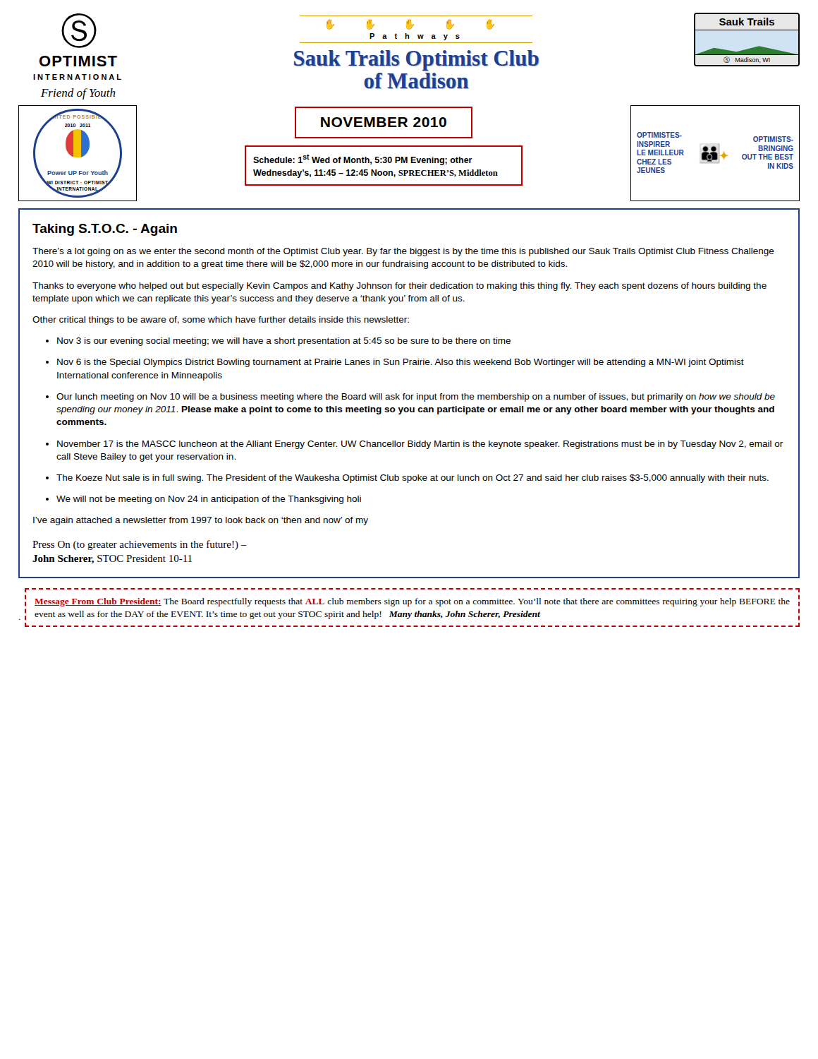Ⓢ
OPTIMIST
INTERNATIONAL
Friend of Youth
✋ ✋ ✋ ✋ ✋
P a t h w a y s
Sauk Trails Optimist Club
of Madison
Sauk Trails
Ⓢ Madison, WI
UNLIMITED POSSIBILITIES
2010 2011
Power UP For Youth
WI DISTRICT · OPTIMIST INTERNATIONAL
NOVEMBER 2010
Schedule: 1st Wed of Month, 5:30 PM Evening; other Wednesday’s, 11:45 – 12:45 Noon, SPRECHER’S, Middleton
OPTIMISTES-
INSPIRER
LE MEILLEUR
CHEZ LES
JEUNES
👪✦
OPTIMISTS-
BRINGING
OUT THE BEST
IN KIDS
Taking S.T.O.C. - Again
There’s a lot going on as we enter the second month of the Optimist Club year. By far the biggest is by the time this is published our Sauk Trails Optimist Club Fitness Challenge 2010 will be history, and in addition to a great time there will be $2,000 more in our fundraising account to be distributed to kids.
Thanks to everyone who helped out but especially Kevin Campos and Kathy Johnson for their dedication to making this thing fly. They each spent dozens of hours building the template upon which we can replicate this year’s success and they deserve a ‘thank you’ from all of us.
Other critical things to be aware of, some which have further details inside this newsletter:
Nov 3 is our evening social meeting; we will have a short presentation at 5:45 so be sure to be there on time
Nov 6 is the Special Olympics District Bowling tournament at Prairie Lanes in Sun Prairie. Also this weekend Bob Wortinger will be attending a MN-WI joint Optimist International conference in Minneapolis
Our lunch meeting on Nov 10 will be a business meeting where the Board will ask for input from the membership on a number of issues, but primarily on how we should be spending our money in 2011. Please make a point to come to this meeting so you can participate or email me or any other board member with your thoughts and comments.
November 17 is the MASCC luncheon at the Alliant Energy Center. UW Chancellor Biddy Martin is the keynote speaker. Registrations must be in by Tuesday Nov 2, email or call Steve Bailey to get your reservation in.
The Koeze Nut sale is in full swing. The President of the Waukesha Optimist Club spoke at our lunch on Oct 27 and said her club raises $3-5,000 annually with their nuts.
We will not be meeting on Nov 24 in anticipation of the Thanksgiving holi
I’ve again attached a newsletter from 1997 to look back on ‘then and now’ of my
Press On (to greater achievements in the future!) –
John Scherer, STOC President 10-11
.
Message From Club President: The Board respectfully requests that ALL club members sign up for a spot on a committee. You’ll note that there are committees requiring your help BEFORE the event as well as for the DAY of the EVENT. It’s time to get out your STOC spirit and help! Many thanks, John Scherer, President